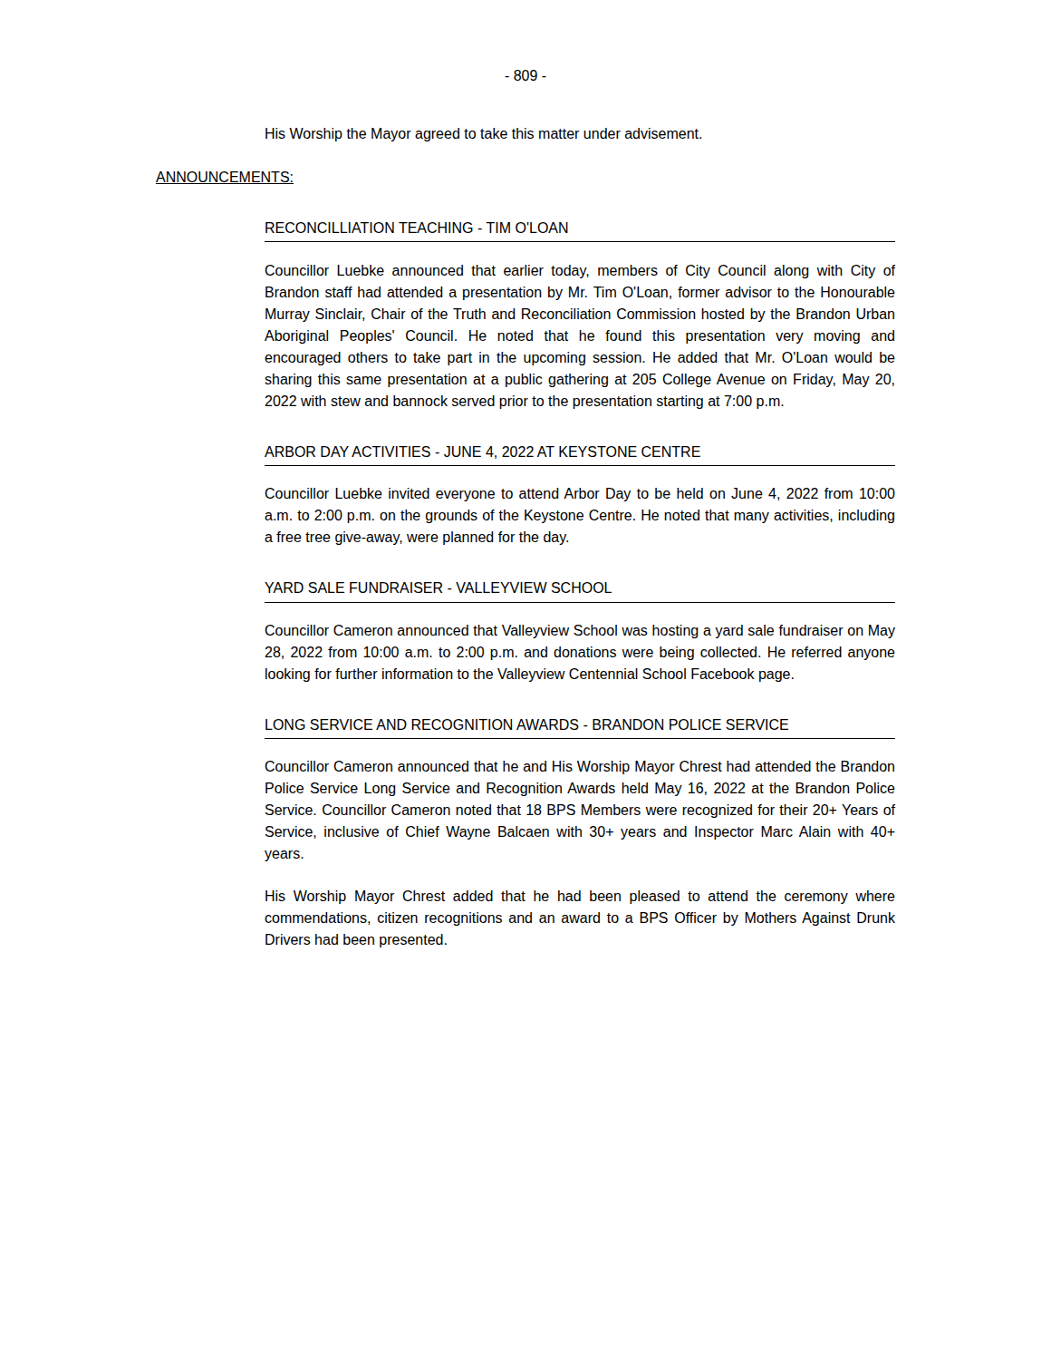- 809 -
His Worship the Mayor agreed to take this matter under advisement.
ANNOUNCEMENTS:
RECONCILLIATION TEACHING - TIM O'LOAN
Councillor Luebke announced that earlier today, members of City Council along with City of Brandon staff had attended a presentation by Mr. Tim O'Loan, former advisor to the Honourable Murray Sinclair, Chair of the Truth and Reconciliation Commission hosted by the Brandon Urban Aboriginal Peoples' Council. He noted that he found this presentation very moving and encouraged others to take part in the upcoming session. He added that Mr. O'Loan would be sharing this same presentation at a public gathering at 205 College Avenue on Friday, May 20, 2022 with stew and bannock served prior to the presentation starting at 7:00 p.m.
ARBOR DAY ACTIVITIES - JUNE 4, 2022 AT KEYSTONE CENTRE
Councillor Luebke invited everyone to attend Arbor Day to be held on June 4, 2022 from 10:00 a.m. to 2:00 p.m. on the grounds of the Keystone Centre. He noted that many activities, including a free tree give-away, were planned for the day.
YARD SALE FUNDRAISER - VALLEYVIEW SCHOOL
Councillor Cameron announced that Valleyview School was hosting a yard sale fundraiser on May 28, 2022 from 10:00 a.m. to 2:00 p.m. and donations were being collected. He referred anyone looking for further information to the Valleyview Centennial School Facebook page.
LONG SERVICE AND RECOGNITION AWARDS - BRANDON POLICE SERVICE
Councillor Cameron announced that he and His Worship Mayor Chrest had attended the Brandon Police Service Long Service and Recognition Awards held May 16, 2022 at the Brandon Police Service. Councillor Cameron noted that 18 BPS Members were recognized for their 20+ Years of Service, inclusive of Chief Wayne Balcaen with 30+ years and Inspector Marc Alain with 40+ years.
His Worship Mayor Chrest added that he had been pleased to attend the ceremony where commendations, citizen recognitions and an award to a BPS Officer by Mothers Against Drunk Drivers had been presented.